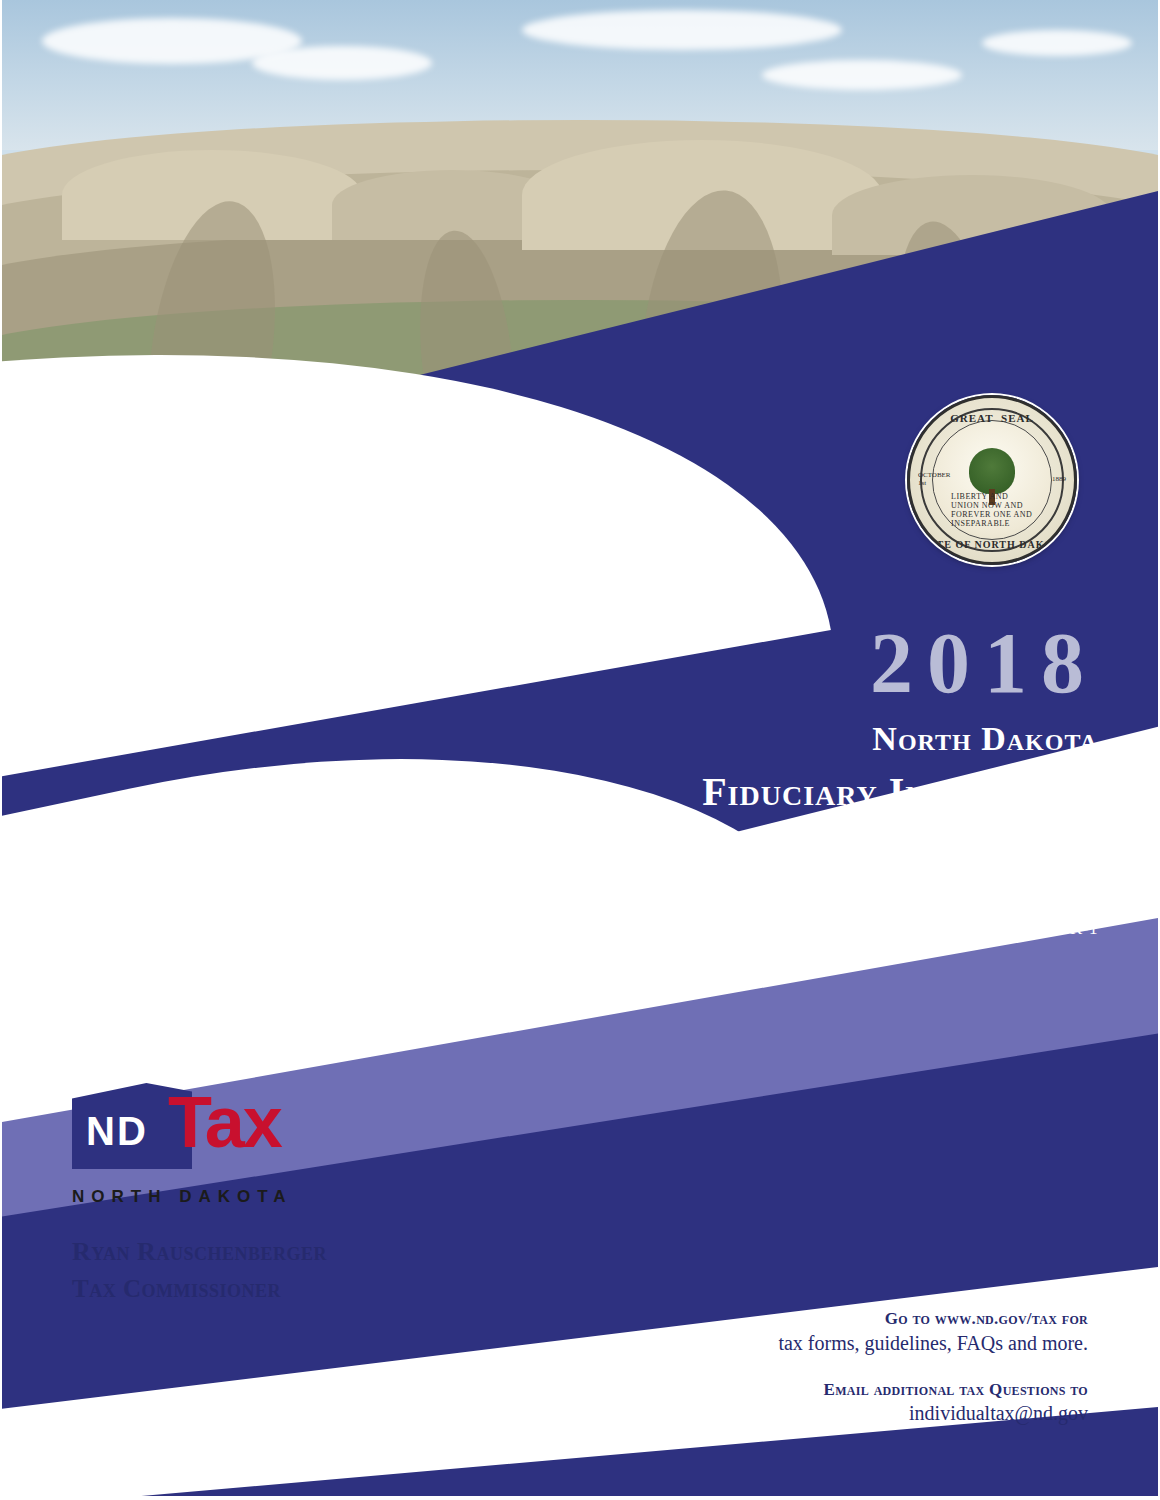GREAT SEAL
OCTOBER 1st
1889
LIBERTY AND UNION NOW AND FOREVER ONE AND INSEPARABLE
STATE OF NORTH DAKOTA
2018
North Dakota
Fiduciary Income Tax
Form 38
Includes:
Form 38 (pages 1-3)
Schedule K-1
ND
Tax
NORTH DAKOTA
Ryan Rauschenberger
Tax Commissioner
Go to www.nd.gov/tax for
tax forms, guidelines, FAQs and more.
Email additional tax Questions to
individualtax@nd.gov